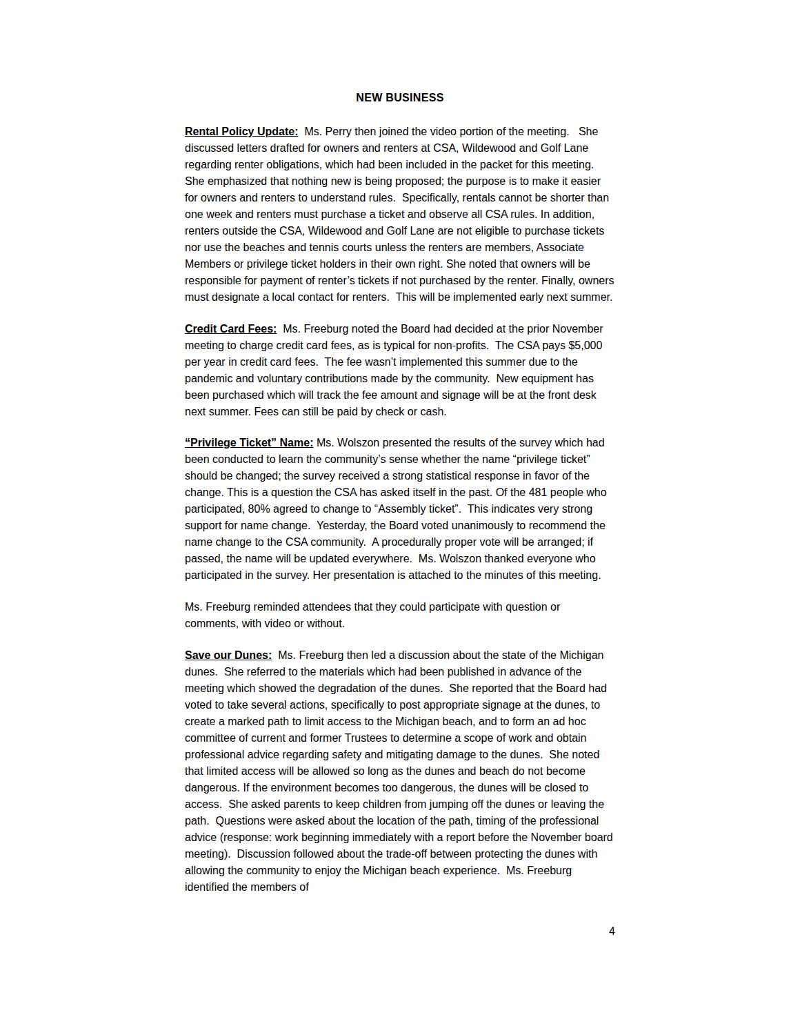NEW BUSINESS
Rental Policy Update: Ms. Perry then joined the video portion of the meeting. She discussed letters drafted for owners and renters at CSA, Wildewood and Golf Lane regarding renter obligations, which had been included in the packet for this meeting. She emphasized that nothing new is being proposed; the purpose is to make it easier for owners and renters to understand rules. Specifically, rentals cannot be shorter than one week and renters must purchase a ticket and observe all CSA rules. In addition, renters outside the CSA, Wildewood and Golf Lane are not eligible to purchase tickets nor use the beaches and tennis courts unless the renters are members, Associate Members or privilege ticket holders in their own right. She noted that owners will be responsible for payment of renter’s tickets if not purchased by the renter. Finally, owners must designate a local contact for renters. This will be implemented early next summer.
Credit Card Fees: Ms. Freeburg noted the Board had decided at the prior November meeting to charge credit card fees, as is typical for non-profits. The CSA pays $5,000 per year in credit card fees. The fee wasn’t implemented this summer due to the pandemic and voluntary contributions made by the community. New equipment has been purchased which will track the fee amount and signage will be at the front desk next summer. Fees can still be paid by check or cash.
“Privilege Ticket” Name: Ms. Wolszon presented the results of the survey which had been conducted to learn the community’s sense whether the name “privilege ticket” should be changed; the survey received a strong statistical response in favor of the change. This is a question the CSA has asked itself in the past. Of the 481 people who participated, 80% agreed to change to “Assembly ticket”. This indicates very strong support for name change. Yesterday, the Board voted unanimously to recommend the name change to the CSA community. A procedurally proper vote will be arranged; if passed, the name will be updated everywhere. Ms. Wolszon thanked everyone who participated in the survey. Her presentation is attached to the minutes of this meeting.
Ms. Freeburg reminded attendees that they could participate with question or comments, with video or without.
Save our Dunes: Ms. Freeburg then led a discussion about the state of the Michigan dunes. She referred to the materials which had been published in advance of the meeting which showed the degradation of the dunes. She reported that the Board had voted to take several actions, specifically to post appropriate signage at the dunes, to create a marked path to limit access to the Michigan beach, and to form an ad hoc committee of current and former Trustees to determine a scope of work and obtain professional advice regarding safety and mitigating damage to the dunes. She noted that limited access will be allowed so long as the dunes and beach do not become dangerous. If the environment becomes too dangerous, the dunes will be closed to access. She asked parents to keep children from jumping off the dunes or leaving the path. Questions were asked about the location of the path, timing of the professional advice (response: work beginning immediately with a report before the November board meeting). Discussion followed about the trade-off between protecting the dunes with allowing the community to enjoy the Michigan beach experience. Ms. Freeburg identified the members of
4